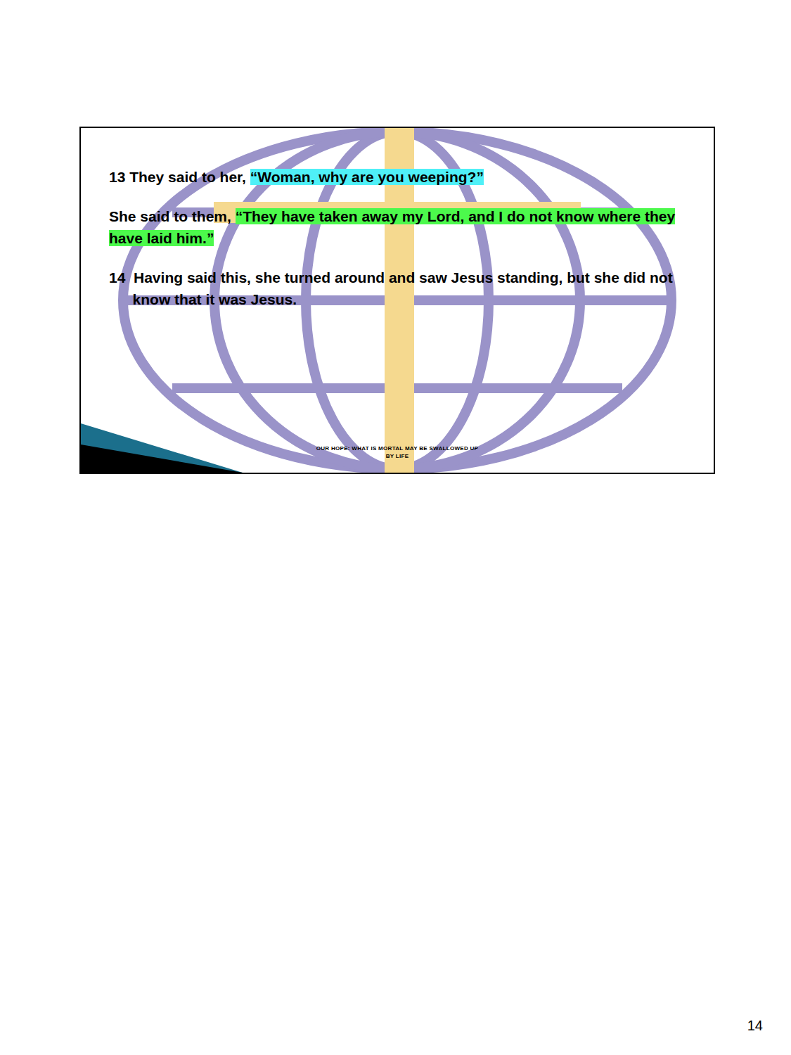13 They said to her, “Woman, why are you weeping?”
She said to them, “They have taken away my Lord, and I do not know where they have laid him.”
14 Having said this, she turned around and saw Jesus standing, but she did not know that it was Jesus.
OUR HOPE: WHAT IS MORTAL MAY BE SWALLOWED UP
BY LIFE
14